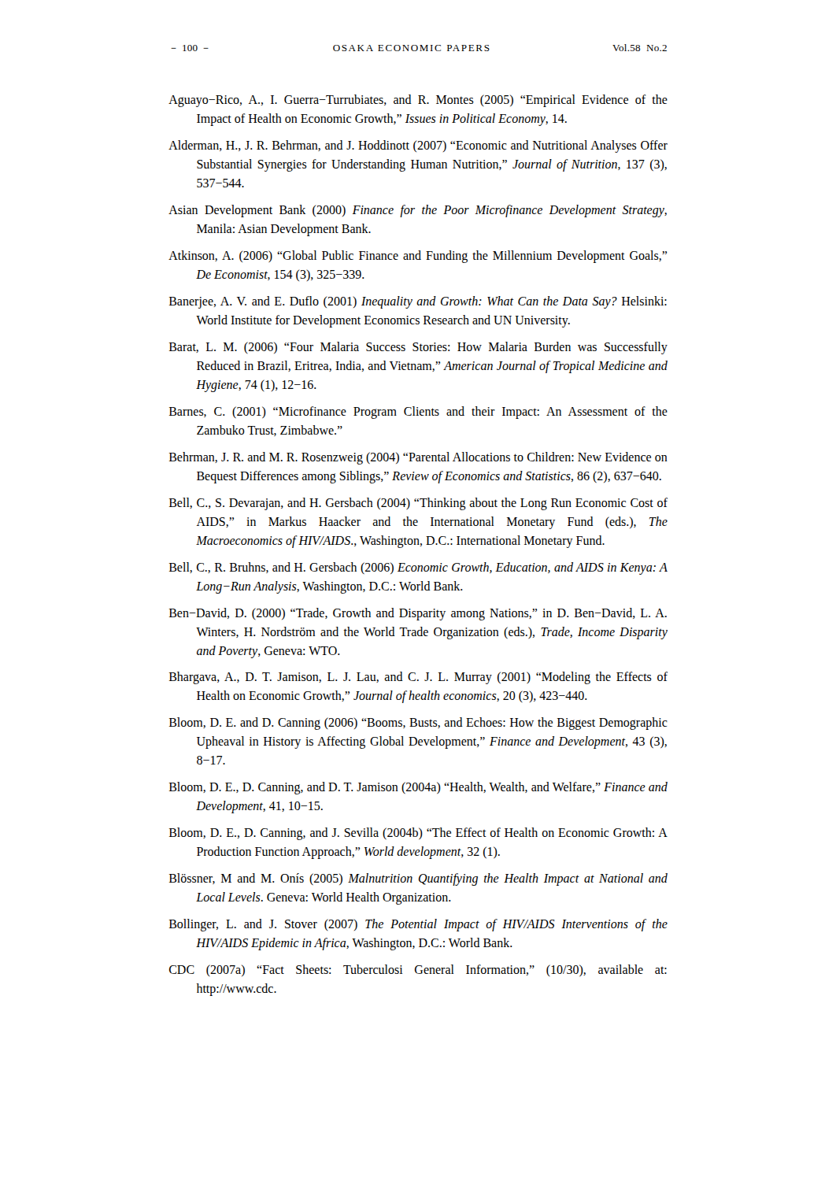－ 100 － OSAKA ECONOMIC PAPERS Vol.58 No.2
Aguayo−Rico, A., I. Guerra−Turrubiates, and R. Montes (2005) “Empirical Evidence of the Impact of Health on Economic Growth,” Issues in Political Economy, 14.
Alderman, H., J. R. Behrman, and J. Hoddinott (2007) “Economic and Nutritional Analyses Offer Substantial Synergies for Understanding Human Nutrition,” Journal of Nutrition, 137 (3), 537−544.
Asian Development Bank (2000) Finance for the Poor Microfinance Development Strategy, Manila: Asian Development Bank.
Atkinson, A. (2006) “Global Public Finance and Funding the Millennium Development Goals,” De Economist, 154 (3), 325−339.
Banerjee, A. V. and E. Duflo (2001) Inequality and Growth: What Can the Data Say? Helsinki: World Institute for Development Economics Research and UN University.
Barat, L. M. (2006) “Four Malaria Success Stories: How Malaria Burden was Successfully Reduced in Brazil, Eritrea, India, and Vietnam,” American Journal of Tropical Medicine and Hygiene, 74 (1), 12−16.
Barnes, C. (2001) “Microfinance Program Clients and their Impact: An Assessment of the Zambuko Trust, Zimbabwe.”
Behrman, J. R. and M. R. Rosenzweig (2004) “Parental Allocations to Children: New Evidence on Bequest Differences among Siblings,” Review of Economics and Statistics, 86 (2), 637−640.
Bell, C., S. Devarajan, and H. Gersbach (2004) “Thinking about the Long Run Economic Cost of AIDS,” in Markus Haacker and the International Monetary Fund (eds.), The Macroeconomics of HIV/AIDS., Washington, D.C.: International Monetary Fund.
Bell, C., R. Bruhns, and H. Gersbach (2006) Economic Growth, Education, and AIDS in Kenya: A Long−Run Analysis, Washington, D.C.: World Bank.
Ben−David, D. (2000) “Trade, Growth and Disparity among Nations,” in D. Ben−David, L. A. Winters, H. Nordström and the World Trade Organization (eds.), Trade, Income Disparity and Poverty, Geneva: WTO.
Bhargava, A., D. T. Jamison, L. J. Lau, and C. J. L. Murray (2001) “Modeling the Effects of Health on Economic Growth,” Journal of health economics, 20 (3), 423−440.
Bloom, D. E. and D. Canning (2006) “Booms, Busts, and Echoes: How the Biggest Demographic Upheaval in History is Affecting Global Development,” Finance and Development, 43 (3), 8−17.
Bloom, D. E., D. Canning, and D. T. Jamison (2004a) “Health, Wealth, and Welfare,” Finance and Development, 41, 10−15.
Bloom, D. E., D. Canning, and J. Sevilla (2004b) “The Effect of Health on Economic Growth: A Production Function Approach,” World development, 32 (1).
Blössner, M and M. Onís (2005) Malnutrition Quantifying the Health Impact at National and Local Levels. Geneva: World Health Organization.
Bollinger, L. and J. Stover (2007) The Potential Impact of HIV/AIDS Interventions of the HIV/AIDS Epidemic in Africa, Washington, D.C.: World Bank.
CDC (2007a) “Fact Sheets: Tuberculosi General Information,” (10/30), available at: http://www.cdc.